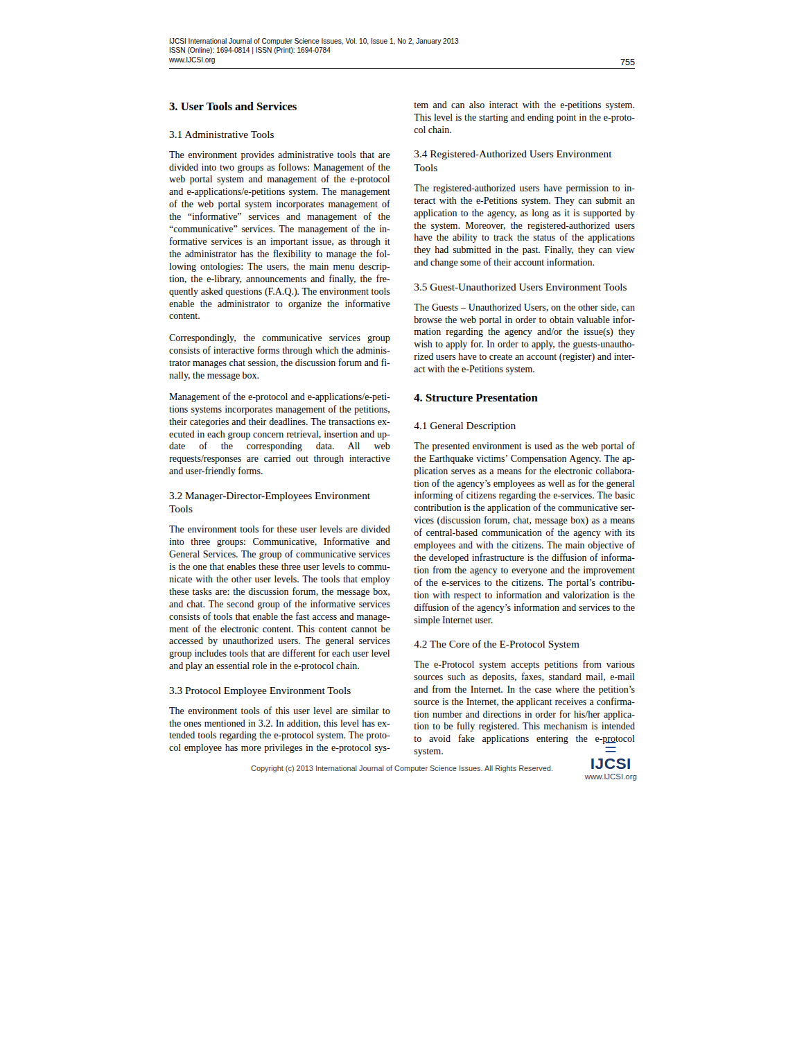IJCSI International Journal of Computer Science Issues, Vol. 10, Issue 1, No 2, January 2013
ISSN (Online): 1694-0814 | ISSN (Print): 1694-0784
www.IJCSI.org
755
3. User Tools and Services
3.1 Administrative Tools
The environment provides administrative tools that are divided into two groups as follows: Management of the web portal system and management of the e-protocol and e-applications/e-petitions system. The management of the web portal system incorporates management of the “informative” services and management of the “communicative” services. The management of the informative services is an important issue, as through it the administrator has the flexibility to manage the following ontologies: The users, the main menu description, the e-library, announcements and finally, the frequently asked questions (F.A.Q.). The environment tools enable the administrator to organize the informative content.
Correspondingly, the communicative services group consists of interactive forms through which the administrator manages chat session, the discussion forum and finally, the message box.
Management of the e-protocol and e-applications/e-petitions systems incorporates management of the petitions, their categories and their deadlines. The transactions executed in each group concern retrieval, insertion and update of the corresponding data. All web requests/responses are carried out through interactive and user-friendly forms.
3.2 Manager-Director-Employees Environment Tools
The environment tools for these user levels are divided into three groups: Communicative, Informative and General Services. The group of communicative services is the one that enables these three user levels to communicate with the other user levels. The tools that employ these tasks are: the discussion forum, the message box, and chat. The second group of the informative services consists of tools that enable the fast access and management of the electronic content. This content cannot be accessed by unauthorized users. The general services group includes tools that are different for each user level and play an essential role in the e-protocol chain.
3.3 Protocol Employee Environment Tools
The environment tools of this user level are similar to the ones mentioned in 3.2. In addition, this level has extended tools regarding the e-protocol system. The protocol employee has more privileges in the e-protocol system and can also interact with the e-petitions system. This level is the starting and ending point in the e-protocol chain.
3.4 Registered-Authorized Users Environment Tools
The registered-authorized users have permission to interact with the e-Petitions system. They can submit an application to the agency, as long as it is supported by the system. Moreover, the registered-authorized users have the ability to track the status of the applications they had submitted in the past. Finally, they can view and change some of their account information.
3.5 Guest-Unauthorized Users Environment Tools
The Guests – Unauthorized Users, on the other side, can browse the web portal in order to obtain valuable information regarding the agency and/or the issue(s) they wish to apply for. In order to apply, the guests-unauthorized users have to create an account (register) and interact with the e-Petitions system.
4. Structure Presentation
4.1 General Description
The presented environment is used as the web portal of the Earthquake victims’ Compensation Agency. The application serves as a means for the electronic collaboration of the agency’s employees as well as for the general informing of citizens regarding the e-services. The basic contribution is the application of the communicative services (discussion forum, chat, message box) as a means of central-based communication of the agency with its employees and with the citizens. The main objective of the developed infrastructure is the diffusion of information from the agency to everyone and the improvement of the e-services to the citizens. The portal’s contribution with respect to information and valorization is the diffusion of the agency’s information and services to the simple Internet user.
4.2 The Core of the E-Protocol System
The e-Protocol system accepts petitions from various sources such as deposits, faxes, standard mail, e-mail and from the Internet. In the case where the petition’s source is the Internet, the applicant receives a confirmation number and directions in order for his/her application to be fully registered. This mechanism is intended to avoid fake applications entering the e-protocol system.
Copyright (c) 2013 International Journal of Computer Science Issues. All Rights Reserved.
☰ IJCSI www.IJCSI.org